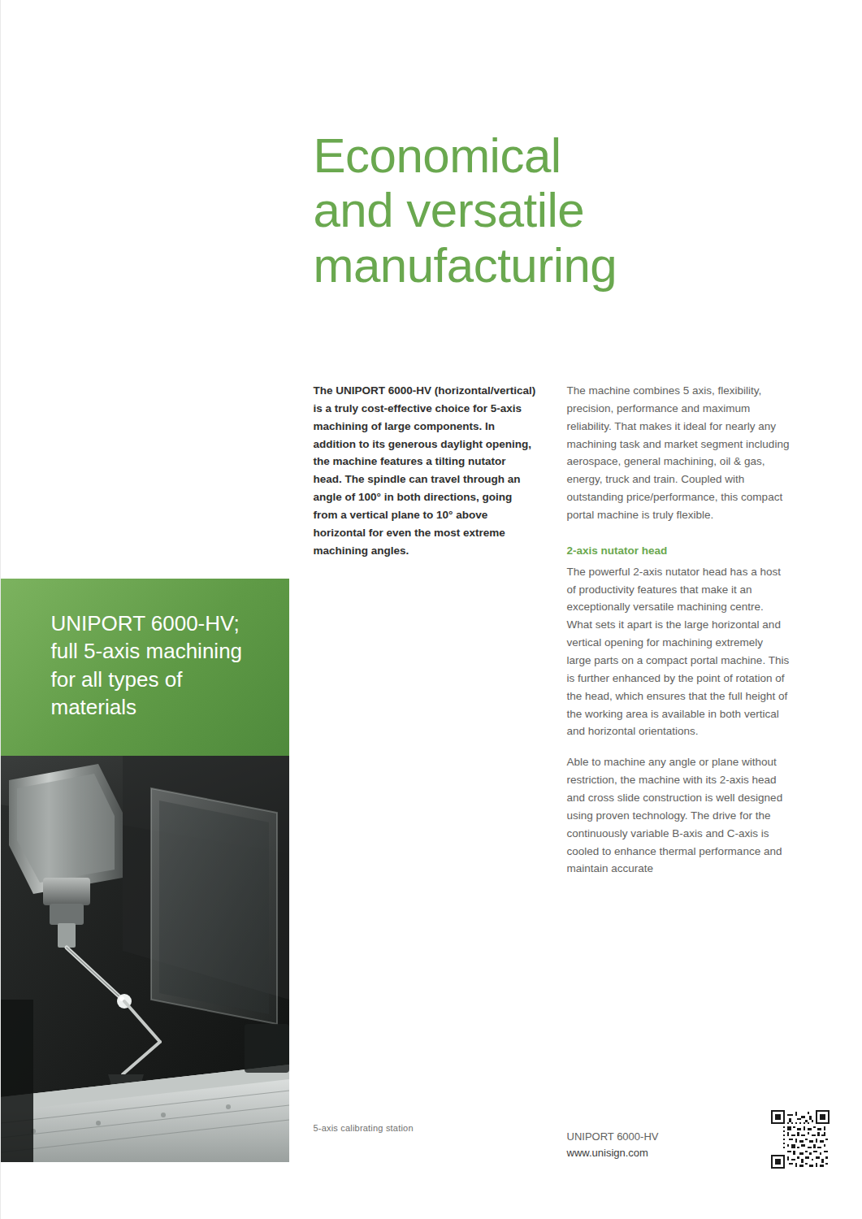Economical and versatile manufacturing
UNIPORT 6000-HV;
full 5-axis machining
for all types of
materials
5-axis calibrating station
The UNIPORT 6000-HV (horizontal/vertical) is a truly cost-effective choice for 5-axis machining of large components. In addition to its generous daylight opening, the machine features a tilting nutator head. The spindle can travel through an angle of 100° in both directions, going from a vertical plane to 10° above horizontal for even the most extreme machining angles.
The machine combines 5 axis, flexibility, precision, performance and maximum reliability. That makes it ideal for nearly any machining task and market segment including aerospace, general machining, oil & gas, energy, truck and train. Coupled with outstanding price/performance, this compact portal machine is truly flexible.
2-axis nutator head
The powerful 2-axis nutator head has a host of productivity features that make it an exceptionally versatile machining centre. What sets it apart is the large horizontal and vertical opening for machining extremely large parts on a compact portal machine. This is further enhanced by the point of rotation of the head, which ensures that the full height of the working area is available in both vertical and horizontal orientations.
Able to machine any angle or plane without restriction, the machine with its 2-axis head and cross slide construction is well designed using proven technology. The drive for the continuously variable B-axis and C-axis is cooled to enhance thermal performance and maintain accurate
UNIPORT 6000-HV
www.unisign.com